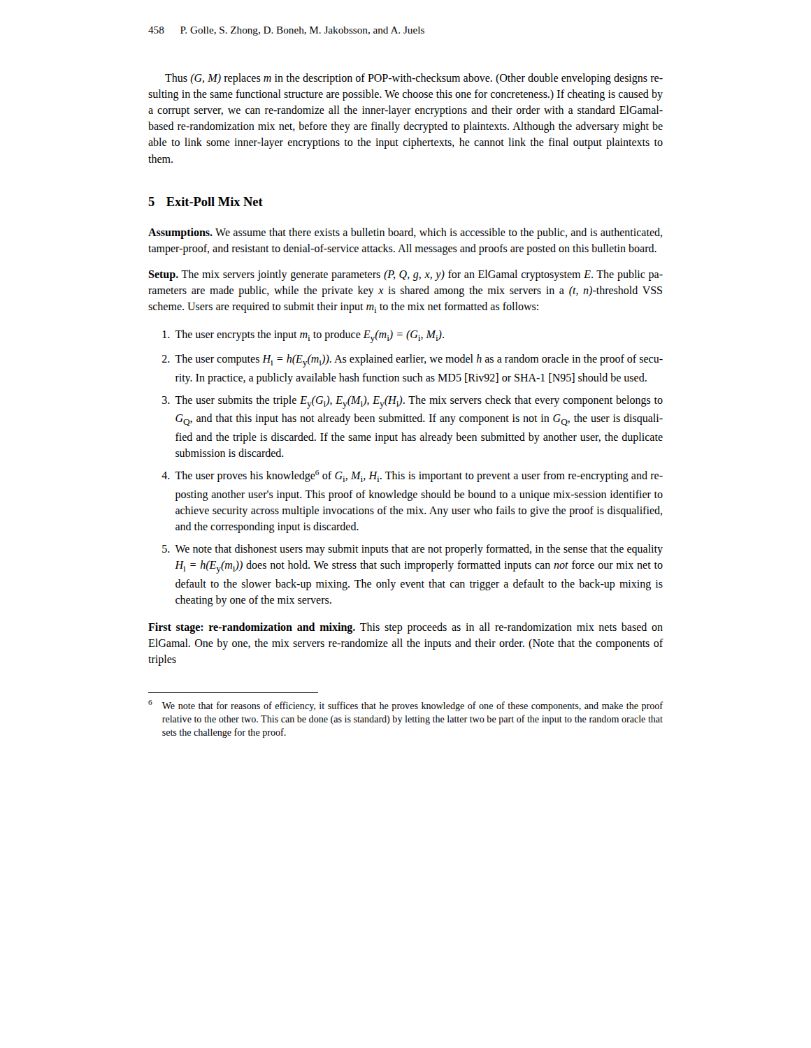458 P. Golle, S. Zhong, D. Boneh, M. Jakobsson, and A. Juels
Thus (G, M) replaces m in the description of POP-with-checksum above. (Other double enveloping designs resulting in the same functional structure are possible. We choose this one for concreteness.) If cheating is caused by a corrupt server, we can re-randomize all the inner-layer encryptions and their order with a standard ElGamal-based re-randomization mix net, before they are finally decrypted to plaintexts. Although the adversary might be able to link some inner-layer encryptions to the input ciphertexts, he cannot link the final output plaintexts to them.
5 Exit-Poll Mix Net
Assumptions. We assume that there exists a bulletin board, which is accessible to the public, and is authenticated, tamper-proof, and resistant to denial-of-service attacks. All messages and proofs are posted on this bulletin board.
Setup. The mix servers jointly generate parameters (P, Q, g, x, y) for an ElGamal cryptosystem E. The public parameters are made public, while the private key x is shared among the mix servers in a (t, n)-threshold VSS scheme. Users are required to submit their input mi to the mix net formatted as follows:
The user encrypts the input mi to produce Ey(mi) = (Gi, Mi).
The user computes Hi = h(Ey(mi)). As explained earlier, we model h as a random oracle in the proof of security. In practice, a publicly available hash function such as MD5 [Riv92] or SHA-1 [N95] should be used.
The user submits the triple Ey(Gi), Ey(Mi), Ey(Hi). The mix servers check that every component belongs to GQ, and that this input has not already been submitted. If any component is not in GQ, the user is disqualified and the triple is discarded. If the same input has already been submitted by another user, the duplicate submission is discarded.
The user proves his knowledge6 of Gi, Mi, Hi. This is important to prevent a user from re-encrypting and re-posting another user's input. This proof of knowledge should be bound to a unique mix-session identifier to achieve security across multiple invocations of the mix. Any user who fails to give the proof is disqualified, and the corresponding input is discarded.
We note that dishonest users may submit inputs that are not properly formatted, in the sense that the equality Hi = h(Ey(mi)) does not hold. We stress that such improperly formatted inputs can not force our mix net to default to the slower back-up mixing. The only event that can trigger a default to the back-up mixing is cheating by one of the mix servers.
First stage: re-randomization and mixing. This step proceeds as in all re-randomization mix nets based on ElGamal. One by one, the mix servers re-randomize all the inputs and their order. (Note that the components of triples
6 We note that for reasons of efficiency, it suffices that he proves knowledge of one of these components, and make the proof relative to the other two. This can be done (as is standard) by letting the latter two be part of the input to the random oracle that sets the challenge for the proof.